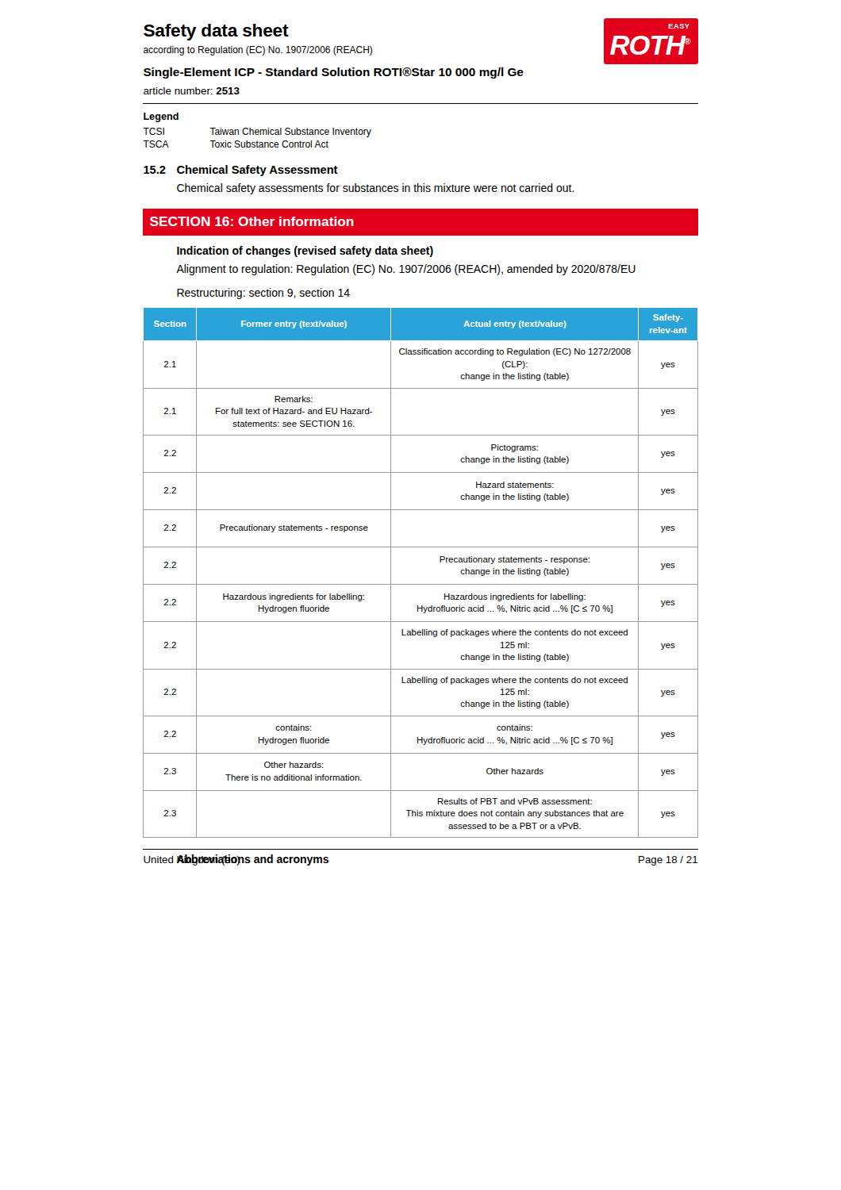Safety data sheet
according to Regulation (EC) No. 1907/2006 (REACH)
Single-Element ICP - Standard Solution ROTI®Star 10 000 mg/l Ge
EASY ROTH®
article number: 2513
Legend
| TCSI | Taiwan Chemical Substance Inventory |
| TSCA | Toxic Substance Control Act |
15.2 Chemical Safety Assessment
Chemical safety assessments for substances in this mixture were not carried out.
SECTION 16: Other information
Indication of changes (revised safety data sheet)
Alignment to regulation: Regulation (EC) No. 1907/2006 (REACH), amended by 2020/878/EU
Restructuring: section 9, section 14
| Section | Former entry (text/value) | Actual entry (text/value) | Safety-relev-ant |
| --- | --- | --- | --- |
| 2.1 | | Classification according to Regulation (EC) No 1272/2008 (CLP): change in the listing (table) | yes |
| 2.1 | Remarks: For full text of Hazard- and EU Hazard-statements: see SECTION 16. | | yes |
| 2.2 | | Pictograms: change in the listing (table) | yes |
| 2.2 | | Hazard statements: change in the listing (table) | yes |
| 2.2 | Precautionary statements - response | | yes |
| 2.2 | | Precautionary statements - response: change in the listing (table) | yes |
| 2.2 | Hazardous ingredients for labelling: Hydrogen fluoride | Hazardous ingredients for labelling: Hydrofluoric acid ... %, Nitric acid ...% [C ≤ 70 %] | yes |
| 2.2 | | Labelling of packages where the contents do not exceed 125 ml: change in the listing (table) | yes |
| 2.2 | | Labelling of packages where the contents do not exceed 125 ml: change in the listing (table) | yes |
| 2.2 | contains: Hydrogen fluoride | contains: Hydrofluoric acid ... %, Nitric acid ...% [C ≤ 70 %] | yes |
| 2.3 | Other hazards: There is no additional information. | Other hazards | yes |
| 2.3 | | Results of PBT and vPvB assessment: This mixture does not contain any substances that are assessed to be a PBT or a vPvB. | yes |
Abbreviations and acronyms
United Kingdom (en) Page 18 / 21